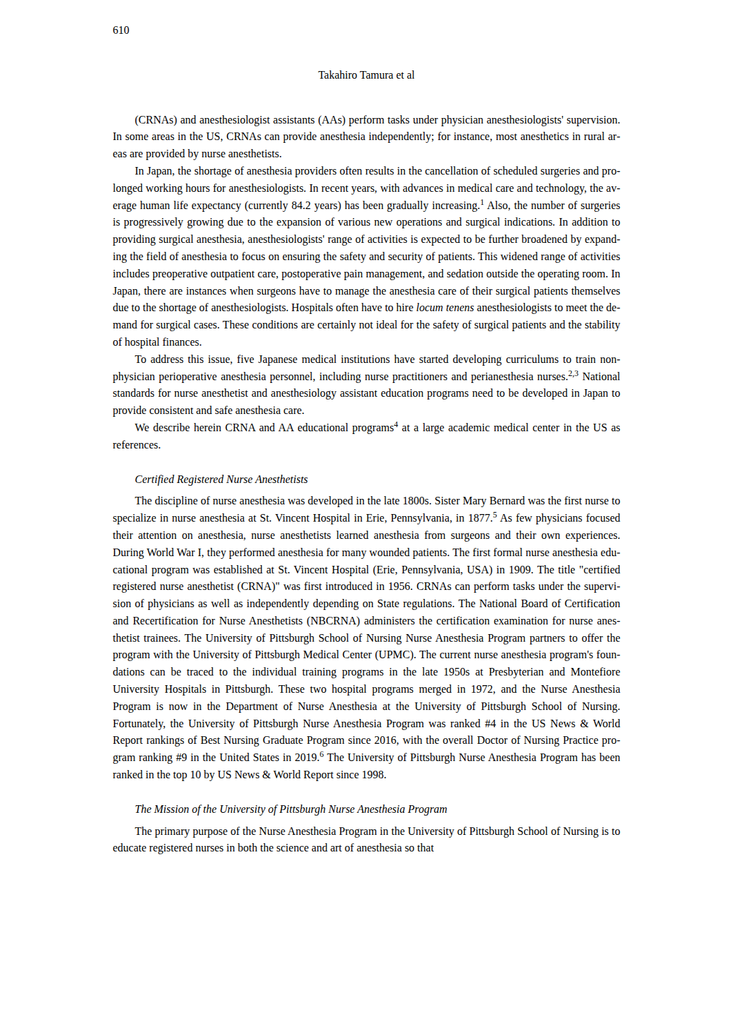610
Takahiro Tamura et al
(CRNAs) and anesthesiologist assistants (AAs) perform tasks under physician anesthesiologists' supervision. In some areas in the US, CRNAs can provide anesthesia independently; for instance, most anesthetics in rural areas are provided by nurse anesthetists.
In Japan, the shortage of anesthesia providers often results in the cancellation of scheduled surgeries and prolonged working hours for anesthesiologists. In recent years, with advances in medical care and technology, the average human life expectancy (currently 84.2 years) has been gradually increasing.1 Also, the number of surgeries is progressively growing due to the expansion of various new operations and surgical indications. In addition to providing surgical anesthesia, anesthesiologists' range of activities is expected to be further broadened by expanding the field of anesthesia to focus on ensuring the safety and security of patients. This widened range of activities includes preoperative outpatient care, postoperative pain management, and sedation outside the operating room. In Japan, there are instances when surgeons have to manage the anesthesia care of their surgical patients themselves due to the shortage of anesthesiologists. Hospitals often have to hire locum tenens anesthesiologists to meet the demand for surgical cases. These conditions are certainly not ideal for the safety of surgical patients and the stability of hospital finances.
To address this issue, five Japanese medical institutions have started developing curriculums to train non-physician perioperative anesthesia personnel, including nurse practitioners and perianesthesia nurses.2,3 National standards for nurse anesthetist and anesthesiology assistant education programs need to be developed in Japan to provide consistent and safe anesthesia care.
We describe herein CRNA and AA educational programs4 at a large academic medical center in the US as references.
Certified Registered Nurse Anesthetists
The discipline of nurse anesthesia was developed in the late 1800s. Sister Mary Bernard was the first nurse to specialize in nurse anesthesia at St. Vincent Hospital in Erie, Pennsylvania, in 1877.5 As few physicians focused their attention on anesthesia, nurse anesthetists learned anesthesia from surgeons and their own experiences. During World War I, they performed anesthesia for many wounded patients. The first formal nurse anesthesia educational program was established at St. Vincent Hospital (Erie, Pennsylvania, USA) in 1909. The title "certified registered nurse anesthetist (CRNA)" was first introduced in 1956. CRNAs can perform tasks under the supervision of physicians as well as independently depending on State regulations. The National Board of Certification and Recertification for Nurse Anesthetists (NBCRNA) administers the certification examination for nurse anesthetist trainees. The University of Pittsburgh School of Nursing Nurse Anesthesia Program partners to offer the program with the University of Pittsburgh Medical Center (UPMC). The current nurse anesthesia program's foundations can be traced to the individual training programs in the late 1950s at Presbyterian and Montefiore University Hospitals in Pittsburgh. These two hospital programs merged in 1972, and the Nurse Anesthesia Program is now in the Department of Nurse Anesthesia at the University of Pittsburgh School of Nursing. Fortunately, the University of Pittsburgh Nurse Anesthesia Program was ranked #4 in the US News & World Report rankings of Best Nursing Graduate Program since 2016, with the overall Doctor of Nursing Practice program ranking #9 in the United States in 2019.6 The University of Pittsburgh Nurse Anesthesia Program has been ranked in the top 10 by US News & World Report since 1998.
The Mission of the University of Pittsburgh Nurse Anesthesia Program
The primary purpose of the Nurse Anesthesia Program in the University of Pittsburgh School of Nursing is to educate registered nurses in both the science and art of anesthesia so that